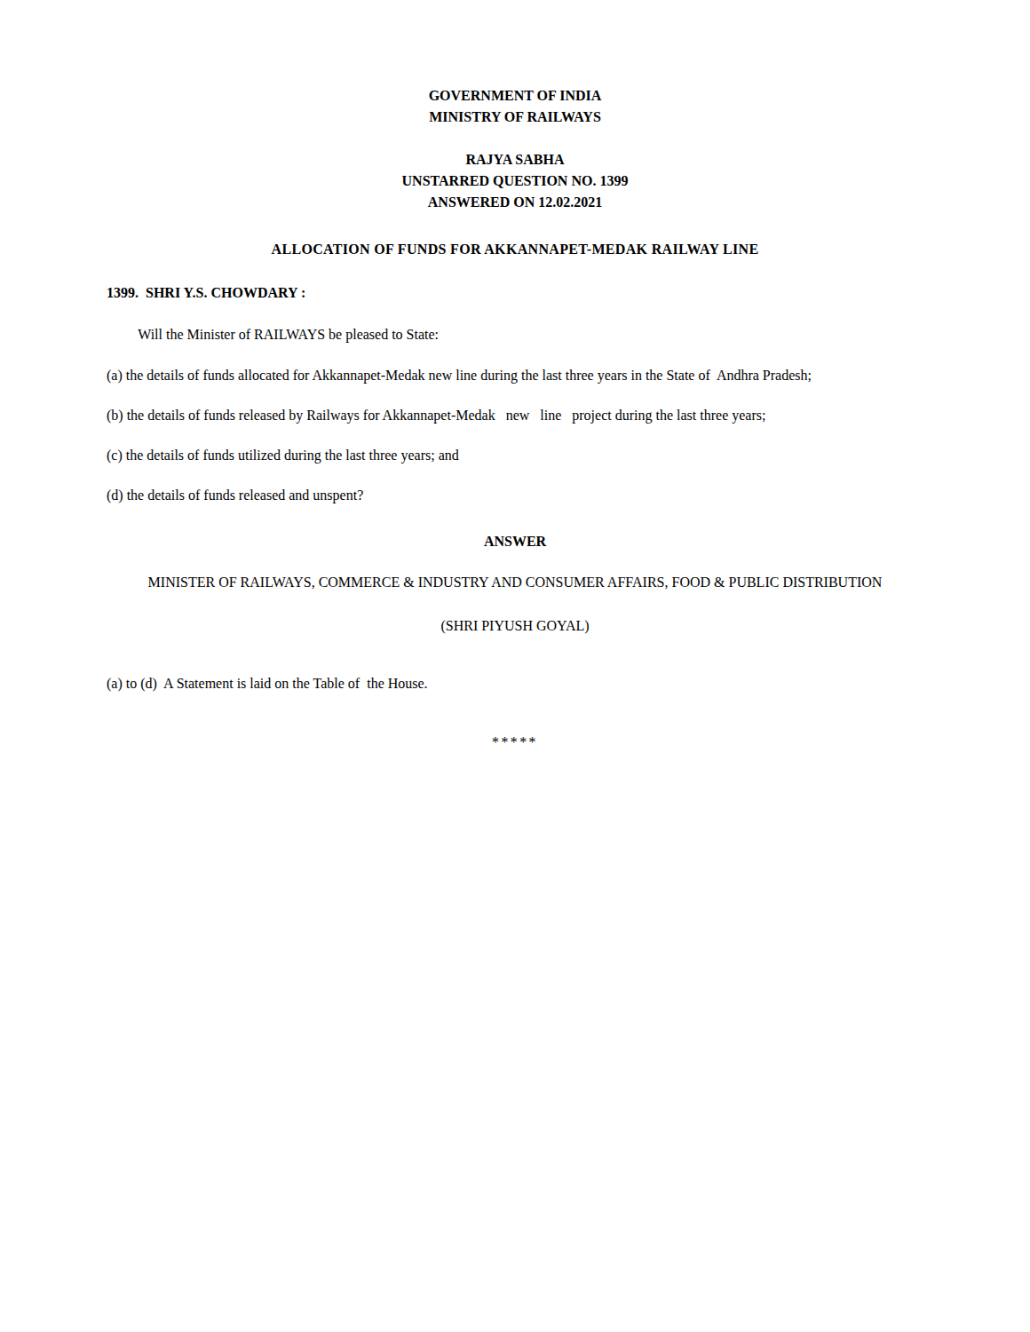GOVERNMENT OF INDIA
MINISTRY OF RAILWAYS
RAJYA SABHA
UNSTARRED QUESTION NO. 1399
ANSWERED ON 12.02.2021
ALLOCATION OF FUNDS FOR AKKANNAPET-MEDAK RAILWAY LINE
1399. SHRI Y.S. CHOWDARY :
Will the Minister of RAILWAYS be pleased to State:
(a) the details of funds allocated for Akkannapet-Medak new line during the last three years in the State of Andhra Pradesh;
(b) the details of funds released by Railways for Akkannapet-Medak new line project during the last three years;
(c) the details of funds utilized during the last three years; and
(d) the details of funds released and unspent?
ANSWER
MINISTER OF RAILWAYS, COMMERCE & INDUSTRY AND CONSUMER AFFAIRS, FOOD & PUBLIC DISTRIBUTION
(SHRI PIYUSH GOYAL)
(a) to (d) A Statement is laid on the Table of the House.
*****